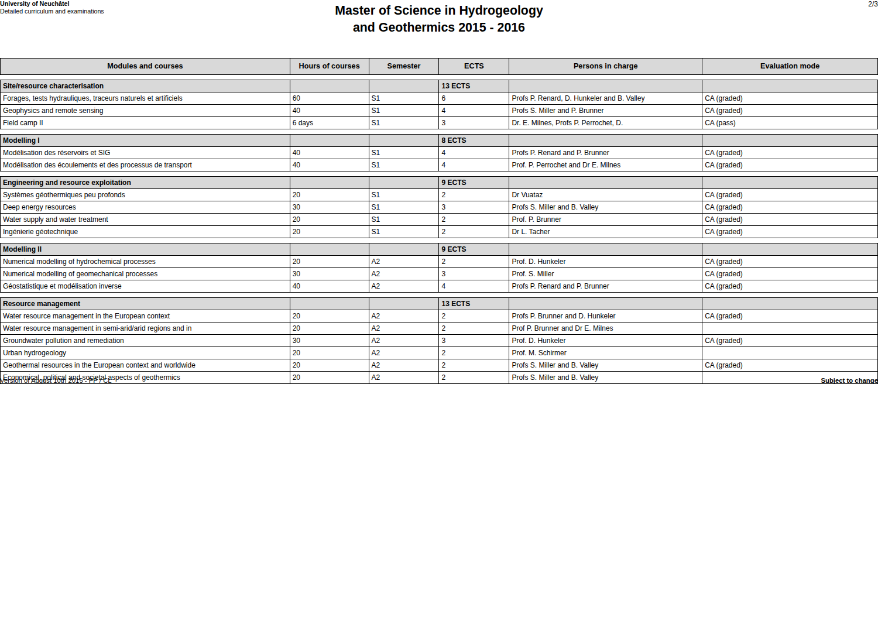University of Neuchâtel
Detailed curriculum and examinations
2/3
Master of Science in Hydrogeology
and Geothermics 2015 - 2016
| Modules and courses | Hours of courses | Semester | ECTS | Persons in charge | Evaluation mode |
| --- | --- | --- | --- | --- | --- |
| Site/resource characterisation | | | 13 ECTS | | |
| Forages, tests hydrauliques, traceurs naturels et artificiels | 60 | S1 | 6 | Profs P. Renard, D. Hunkeler and B. Valley | CA (graded) |
| Geophysics and remote sensing | 40 | S1 | 4 | Profs S. Miller and P. Brunner | CA (graded) |
| Field camp II | 6 days | S1 | 3 | Dr. E. Milnes, Profs P. Perrochet, D. | CA (pass) |
| Modelling I | | | 8 ECTS | | |
| Modélisation des réservoirs et SIG | 40 | S1 | 4 | Profs P. Renard and P. Brunner | CA (graded) |
| Modélisation des écoulements et des processus de transport | 40 | S1 | 4 | Prof. P. Perrochet and Dr E. Milnes | CA (graded) |
| Engineering and resource exploitation | | | 9 ECTS | | |
| Systèmes géothermiques peu profonds | 20 | S1 | 2 | Dr Vuataz | CA (graded) |
| Deep energy resources | 30 | S1 | 3 | Profs S. Miller and B. Valley | CA (graded) |
| Water supply and water treatment | 20 | S1 | 2 | Prof. P. Brunner | CA (graded) |
| Ingénierie géotechnique | 20 | S1 | 2 | Dr L. Tacher | CA (graded) |
| Modelling II | | | 9 ECTS | | |
| Numerical modelling of hydrochemical processes | 20 | A2 | 2 | Prof. D. Hunkeler | CA (graded) |
| Numerical modelling of geomechanical processes | 30 | A2 | 3 | Prof. S. Miller | CA (graded) |
| Géostatistique et modélisation inverse | 40 | A2 | 4 | Profs P. Renard and P. Brunner | CA (graded) |
| Resource management | | | 13 ECTS | | |
| Water resource management in the European context | 20 | A2 | 2 | Profs P. Brunner and D. Hunkeler | CA (graded) |
| Water resource management in semi-arid/arid regions and in | 20 | A2 | 2 | Prof P. Brunner and Dr E. Milnes | |
| Groundwater pollution and remediation | 30 | A2 | 3 | Prof. D. Hunkeler | CA (graded) |
| Urban hydrogeology | 20 | A2 | 2 | Prof. M. Schirmer | |
| Geothermal resources in the European context and worldwide | 20 | A2 | 2 | Profs S. Miller and B. Valley | CA (graded) |
| Economical, political and societal aspects of geothermics | 20 | A2 | 2 | Profs S. Miller and B. Valley | |
Version of August 10th 2015 - PP / CL
Subject to change